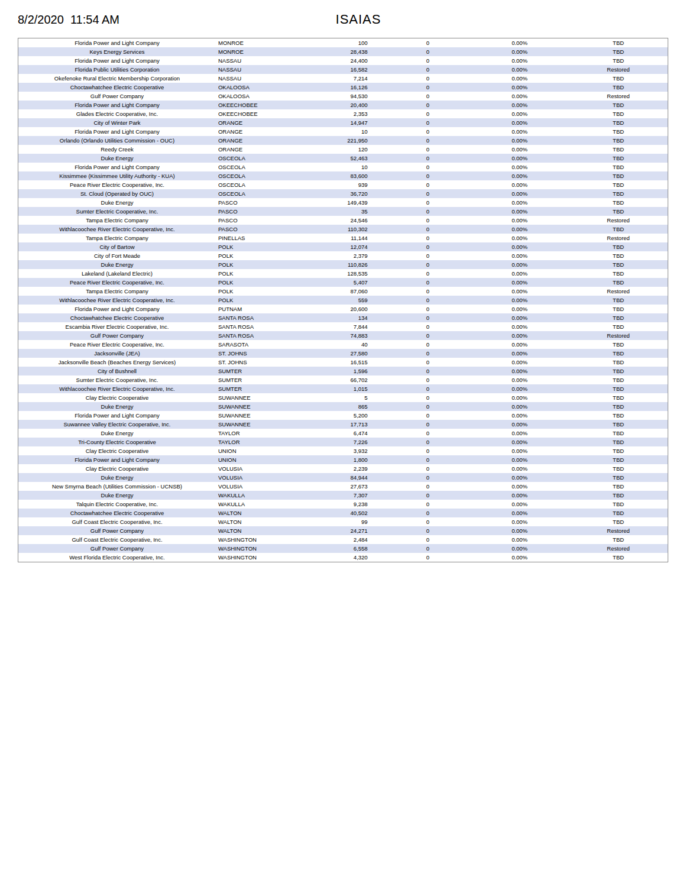8/2/2020 11:54 AM
ISAIAS
| Florida Power and Light Company | MONROE | 100 | 0 | 0.00% | TBD |
| Keys Energy Services | MONROE | 28,438 | 0 | 0.00% | TBD |
| Florida Power and Light Company | NASSAU | 24,400 | 0 | 0.00% | TBD |
| Florida Public Utilities Corporation | NASSAU | 16,582 | 0 | 0.00% | Restored |
| Okefenoke Rural Electric Membership Corporation | NASSAU | 7,214 | 0 | 0.00% | TBD |
| Choctawhatchee Electric Cooperative | OKALOOSA | 16,126 | 0 | 0.00% | TBD |
| Gulf Power Company | OKALOOSA | 94,530 | 0 | 0.00% | Restored |
| Florida Power and Light Company | OKEECHOBEE | 20,400 | 0 | 0.00% | TBD |
| Glades Electric Cooperative, Inc. | OKEECHOBEE | 2,353 | 0 | 0.00% | TBD |
| City of Winter Park | ORANGE | 14,947 | 0 | 0.00% | TBD |
| Florida Power and Light Company | ORANGE | 10 | 0 | 0.00% | TBD |
| Orlando (Orlando Utilities Commission - OUC) | ORANGE | 221,950 | 0 | 0.00% | TBD |
| Reedy Creek | ORANGE | 120 | 0 | 0.00% | TBD |
| Duke Energy | OSCEOLA | 52,463 | 0 | 0.00% | TBD |
| Florida Power and Light Company | OSCEOLA | 10 | 0 | 0.00% | TBD |
| Kissimmee (Kissimmee Utility Authority - KUA) | OSCEOLA | 83,600 | 0 | 0.00% | TBD |
| Peace River Electric Cooperative, Inc. | OSCEOLA | 939 | 0 | 0.00% | TBD |
| St. Cloud (Operated by OUC) | OSCEOLA | 36,720 | 0 | 0.00% | TBD |
| Duke Energy | PASCO | 149,439 | 0 | 0.00% | TBD |
| Sumter Electric Cooperative, Inc. | PASCO | 35 | 0 | 0.00% | TBD |
| Tampa Electric Company | PASCO | 24,546 | 0 | 0.00% | Restored |
| Withlacoochee River Electric Cooperative, Inc. | PASCO | 110,302 | 0 | 0.00% | TBD |
| Tampa Electric Company | PINELLAS | 11,144 | 0 | 0.00% | Restored |
| City of Bartow | POLK | 12,074 | 0 | 0.00% | TBD |
| City of Fort Meade | POLK | 2,379 | 0 | 0.00% | TBD |
| Duke Energy | POLK | 110,826 | 0 | 0.00% | TBD |
| Lakeland (Lakeland Electric) | POLK | 128,535 | 0 | 0.00% | TBD |
| Peace River Electric Cooperative, Inc. | POLK | 5,407 | 0 | 0.00% | TBD |
| Tampa Electric Company | POLK | 87,060 | 0 | 0.00% | Restored |
| Withlacoochee River Electric Cooperative, Inc. | POLK | 559 | 0 | 0.00% | TBD |
| Florida Power and Light Company | PUTNAM | 20,600 | 0 | 0.00% | TBD |
| Choctawhatchee Electric Cooperative | SANTA ROSA | 134 | 0 | 0.00% | TBD |
| Escambia River Electric Cooperative, Inc. | SANTA ROSA | 7,844 | 0 | 0.00% | TBD |
| Gulf Power Company | SANTA ROSA | 74,883 | 0 | 0.00% | Restored |
| Peace River Electric Cooperative, Inc. | SARASOTA | 40 | 0 | 0.00% | TBD |
| Jacksonville (JEA) | ST. JOHNS | 27,580 | 0 | 0.00% | TBD |
| Jacksonville Beach (Beaches Energy Services) | ST. JOHNS | 16,515 | 0 | 0.00% | TBD |
| City of Bushnell | SUMTER | 1,596 | 0 | 0.00% | TBD |
| Sumter Electric Cooperative, Inc. | SUMTER | 66,702 | 0 | 0.00% | TBD |
| Withlacoochee River Electric Cooperative, Inc. | SUMTER | 1,015 | 0 | 0.00% | TBD |
| Clay Electric Cooperative | SUWANNEE | 5 | 0 | 0.00% | TBD |
| Duke Energy | SUWANNEE | 865 | 0 | 0.00% | TBD |
| Florida Power and Light Company | SUWANNEE | 5,200 | 0 | 0.00% | TBD |
| Suwannee Valley Electric Cooperative, Inc. | SUWANNEE | 17,713 | 0 | 0.00% | TBD |
| Duke Energy | TAYLOR | 6,474 | 0 | 0.00% | TBD |
| Tri-County Electric Cooperative | TAYLOR | 7,226 | 0 | 0.00% | TBD |
| Clay Electric Cooperative | UNION | 3,932 | 0 | 0.00% | TBD |
| Florida Power and Light Company | UNION | 1,800 | 0 | 0.00% | TBD |
| Clay Electric Cooperative | VOLUSIA | 2,239 | 0 | 0.00% | TBD |
| Duke Energy | VOLUSIA | 84,944 | 0 | 0.00% | TBD |
| New Smyrna Beach (Utilities Commission - UCNSB) | VOLUSIA | 27,673 | 0 | 0.00% | TBD |
| Duke Energy | WAKULLA | 7,307 | 0 | 0.00% | TBD |
| Talquin Electric Cooperative, Inc. | WAKULLA | 9,238 | 0 | 0.00% | TBD |
| Choctawhatchee Electric Cooperative | WALTON | 40,502 | 0 | 0.00% | TBD |
| Gulf Coast Electric Cooperative, Inc. | WALTON | 99 | 0 | 0.00% | TBD |
| Gulf Power Company | WALTON | 24,271 | 0 | 0.00% | Restored |
| Gulf Coast Electric Cooperative, Inc. | WASHINGTON | 2,484 | 0 | 0.00% | TBD |
| Gulf Power Company | WASHINGTON | 6,558 | 0 | 0.00% | Restored |
| West Florida Electric Cooperative, Inc. | WASHINGTON | 4,320 | 0 | 0.00% | TBD |